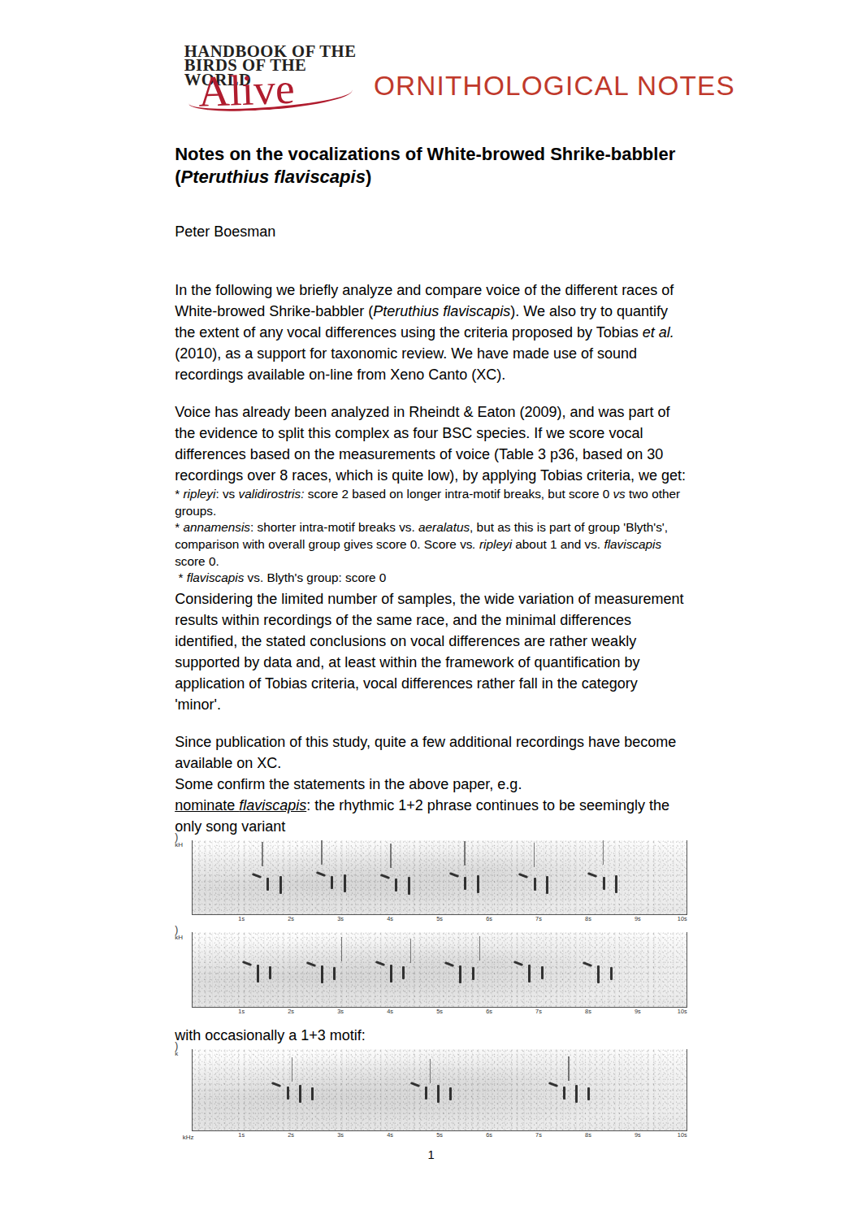Handbook of the Birds of the World Alive
ORNITHOLOGICAL NOTES
Notes on the vocalizations of White-browed Shrike-babbler
(Pteruthius flaviscapis)
Peter Boesman
In the following we briefly analyze and compare voice of the different races of White-browed Shrike-babbler (Pteruthius flaviscapis). We also try to quantify the extent of any vocal differences using the criteria proposed by Tobias et al. (2010), as a support for taxonomic review. We have made use of sound recordings available on-line from Xeno Canto (XC).
Voice has already been analyzed in Rheindt & Eaton (2009), and was part of the evidence to split this complex as four BSC species. If we score vocal differences based on the measurements of voice (Table 3 p36, based on 30 recordings over 8 races, which is quite low), by applying Tobias criteria, we get:
* ripleyi: vs validirostris: score 2 based on longer intra-motif breaks, but score 0 vs two other groups.
* annamensis: shorter intra-motif breaks vs. aeralatus, but as this is part of group 'Blyth's', comparison with overall group gives score 0. Score vs. ripleyi about 1 and vs. flaviscapis score 0.
* flaviscapis vs. Blyth's group: score 0
Considering the limited number of samples, the wide variation of measurement results within recordings of the same race, and the minimal differences identified, the stated conclusions on vocal differences are rather weakly supported by data and, at least within the framework of quantification by application of Tobias criteria, vocal differences rather fall in the category 'minor'.
Since publication of this study, quite a few additional recordings have become available on XC.
Some confirm the statements in the above paper, e.g.
nominate flaviscapis: the rhythmic 1+2 phrase continues to be seemingly the only song variant
)
kH
1s 2s 3s 4s 5s 6s 7s 8s 9s 10s
)
kH
1s 2s 3s 4s 5s 6s 7s 8s 9s 10s
with occasionally a 1+3 motif:
)
k
1s 2s 3s 4s 5s 6s 7s 8s 9s 10s
kHz
1